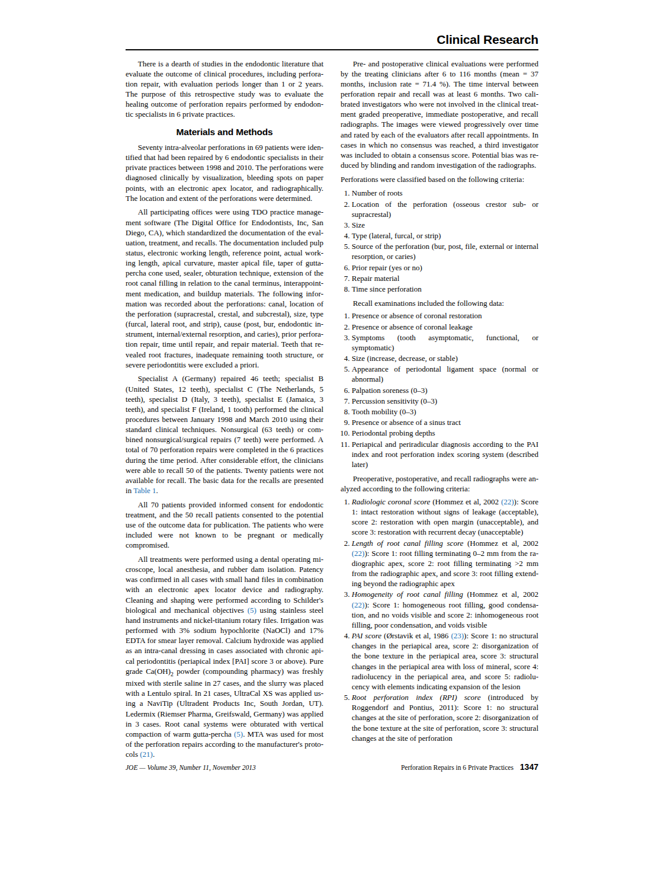Clinical Research
There is a dearth of studies in the endodontic literature that evaluate the outcome of clinical procedures, including perforation repair, with evaluation periods longer than 1 or 2 years. The purpose of this retrospective study was to evaluate the healing outcome of perforation repairs performed by endodontic specialists in 6 private practices.
Materials and Methods
Seventy intra-alveolar perforations in 69 patients were identified that had been repaired by 6 endodontic specialists in their private practices between 1998 and 2010. The perforations were diagnosed clinically by visualization, bleeding spots on paper points, with an electronic apex locator, and radiographically. The location and extent of the perforations were determined.
All participating offices were using TDO practice management software (The Digital Office for Endodontists, Inc, San Diego, CA), which standardized the documentation of the evaluation, treatment, and recalls. The documentation included pulp status, electronic working length, reference point, actual working length, apical curvature, master apical file, taper of gutta-percha cone used, sealer, obturation technique, extension of the root canal filling in relation to the canal terminus, interappointment medication, and buildup materials. The following information was recorded about the perforations: canal, location of the perforation (supracrestal, crestal, and subcrestal), size, type (furcal, lateral root, and strip), cause (post, bur, endodontic instrument, internal/external resorption, and caries), prior perforation repair, time until repair, and repair material. Teeth that revealed root fractures, inadequate remaining tooth structure, or severe periodontitis were excluded a priori.
Specialist A (Germany) repaired 46 teeth; specialist B (United States, 12 teeth), specialist C (The Netherlands, 5 teeth), specialist D (Italy, 3 teeth), specialist E (Jamaica, 3 teeth), and specialist F (Ireland, 1 tooth) performed the clinical procedures between January 1998 and March 2010 using their standard clinical techniques. Nonsurgical (63 teeth) or combined nonsurgical/surgical repairs (7 teeth) were performed. A total of 70 perforation repairs were completed in the 6 practices during the time period. After considerable effort, the clinicians were able to recall 50 of the patients. Twenty patients were not available for recall. The basic data for the recalls are presented in Table 1.
All 70 patients provided informed consent for endodontic treatment, and the 50 recall patients consented to the potential use of the outcome data for publication. The patients who were included were not known to be pregnant or medically compromised.
All treatments were performed using a dental operating microscope, local anesthesia, and rubber dam isolation. Patency was confirmed in all cases with small hand files in combination with an electronic apex locator device and radiography. Cleaning and shaping were performed according to Schilder's biological and mechanical objectives (5) using stainless steel hand instruments and nickel-titanium rotary files. Irrigation was performed with 3% sodium hypochlorite (NaOCl) and 17% EDTA for smear layer removal. Calcium hydroxide was applied as an intra-canal dressing in cases associated with chronic apical periodontitis (periapical index [PAI] score 3 or above). Pure grade Ca(OH)2 powder (compounding pharmacy) was freshly mixed with sterile saline in 27 cases, and the slurry was placed with a Lentulo spiral. In 21 cases, UltraCal XS was applied using a NaviTip (Ultradent Products Inc, South Jordan, UT). Ledermix (Riemser Pharma, Greifswald, Germany) was applied in 3 cases. Root canal systems were obturated with vertical compaction of warm gutta-percha (5). MTA was used for most of the perforation repairs according to the manufacturer's protocols (21).
Pre- and postoperative clinical evaluations were performed by the treating clinicians after 6 to 116 months (mean = 37 months, inclusion rate = 71.4 %). The time interval between perforation repair and recall was at least 6 months. Two calibrated investigators who were not involved in the clinical treatment graded preoperative, immediate postoperative, and recall radiographs. The images were viewed progressively over time and rated by each of the evaluators after recall appointments. In cases in which no consensus was reached, a third investigator was included to obtain a consensus score. Potential bias was reduced by blinding and random investigation of the radiographs.
Perforations were classified based on the following criteria:
Number of roots
Location of the perforation (osseous crestor sub- or supracrestal)
Size
Type (lateral, furcal, or strip)
Source of the perforation (bur, post, file, external or internal resorption, or caries)
Prior repair (yes or no)
Repair material
Time since perforation
Recall examinations included the following data:
Presence or absence of coronal restoration
Presence or absence of coronal leakage
Symptoms (tooth asymptomatic, functional, or symptomatic)
Size (increase, decrease, or stable)
Appearance of periodontal ligament space (normal or abnormal)
Palpation soreness (0–3)
Percussion sensitivity (0–3)
Tooth mobility (0–3)
Presence or absence of a sinus tract
Periodontal probing depths
Periapical and periradicular diagnosis according to the PAI index and root perforation index scoring system (described later)
Preoperative, postoperative, and recall radiographs were analyzed according to the following criteria:
Radiologic coronal score (Hommez et al, 2002 (22)): Score 1: intact restoration without signs of leakage (acceptable), score 2: restoration with open margin (unacceptable), and score 3: restoration with recurrent decay (unacceptable)
Length of root canal filling score (Hommez et al, 2002 (22)): Score 1: root filling terminating 0–2 mm from the radiographic apex, score 2: root filling terminating >2 mm from the radiographic apex, and score 3: root filling extending beyond the radiographic apex
Homogeneity of root canal filling (Hommez et al, 2002 (22)): Score 1: homogeneous root filling, good condensation, and no voids visible and score 2: inhomogeneous root filling, poor condensation, and voids visible
PAI score (Ørstavik et al, 1986 (23)): Score 1: no structural changes in the periapical area, score 2: disorganization of the bone texture in the periapical area, score 3: structural changes in the periapical area with loss of mineral, score 4: radiolucency in the periapical area, and score 5: radiolucency with elements indicating expansion of the lesion
Root perforation index (RPI) score (introduced by Roggendorf and Pontius, 2011): Score 1: no structural changes at the site of perforation, score 2: disorganization of the bone texture at the site of perforation, score 3: structural changes at the site of perforation
JOE — Volume 39, Number 11, November 2013
Perforation Repairs in 6 Private Practices 1347